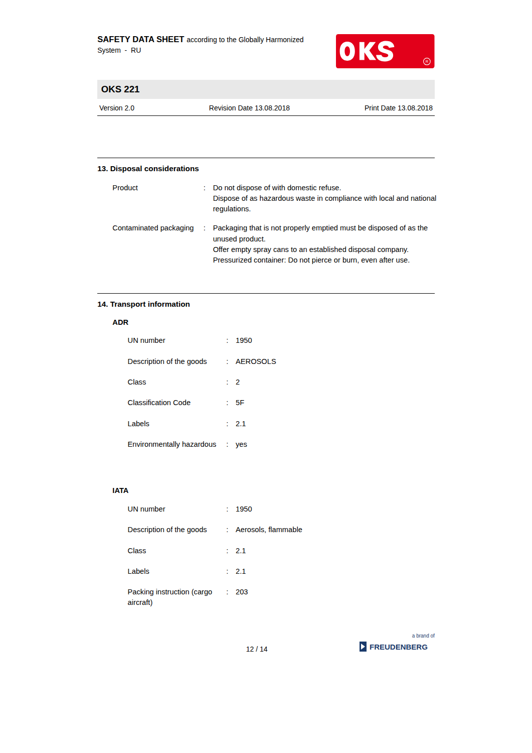SAFETY DATA SHEET according to the Globally Harmonized
System - RU
R
OKS 221
Version 2.0
Revision Date 13.08.2018
Print Date 13.08.2018
13. Disposal considerations
| Product | : | Do not dispose of with domestic refuse. Dispose of as hazardous waste in compliance with local and national regulations. |
| Contaminated packaging | : | Packaging that is not properly emptied must be disposed of as the unused product. Offer empty spray cans to an established disposal company. Pressurized container: Do not pierce or burn, even after use. |
14. Transport information
ADR
| UN number | : | 1950 |
| Description of the goods | : | AEROSOLS |
| Class | : | 2 |
| Classification Code | : | 5F |
| Labels | : | 2.1 |
| Environmentally hazardous | : | yes |
IATA
| UN number | : | 1950 |
| Description of the goods | : | Aerosols, flammable |
| Class | : | 2.1 |
| Labels | : | 2.1 |
| Packing instruction (cargo aircraft) | : | 203 |
12 / 14
a brand of
FREUDENBERG